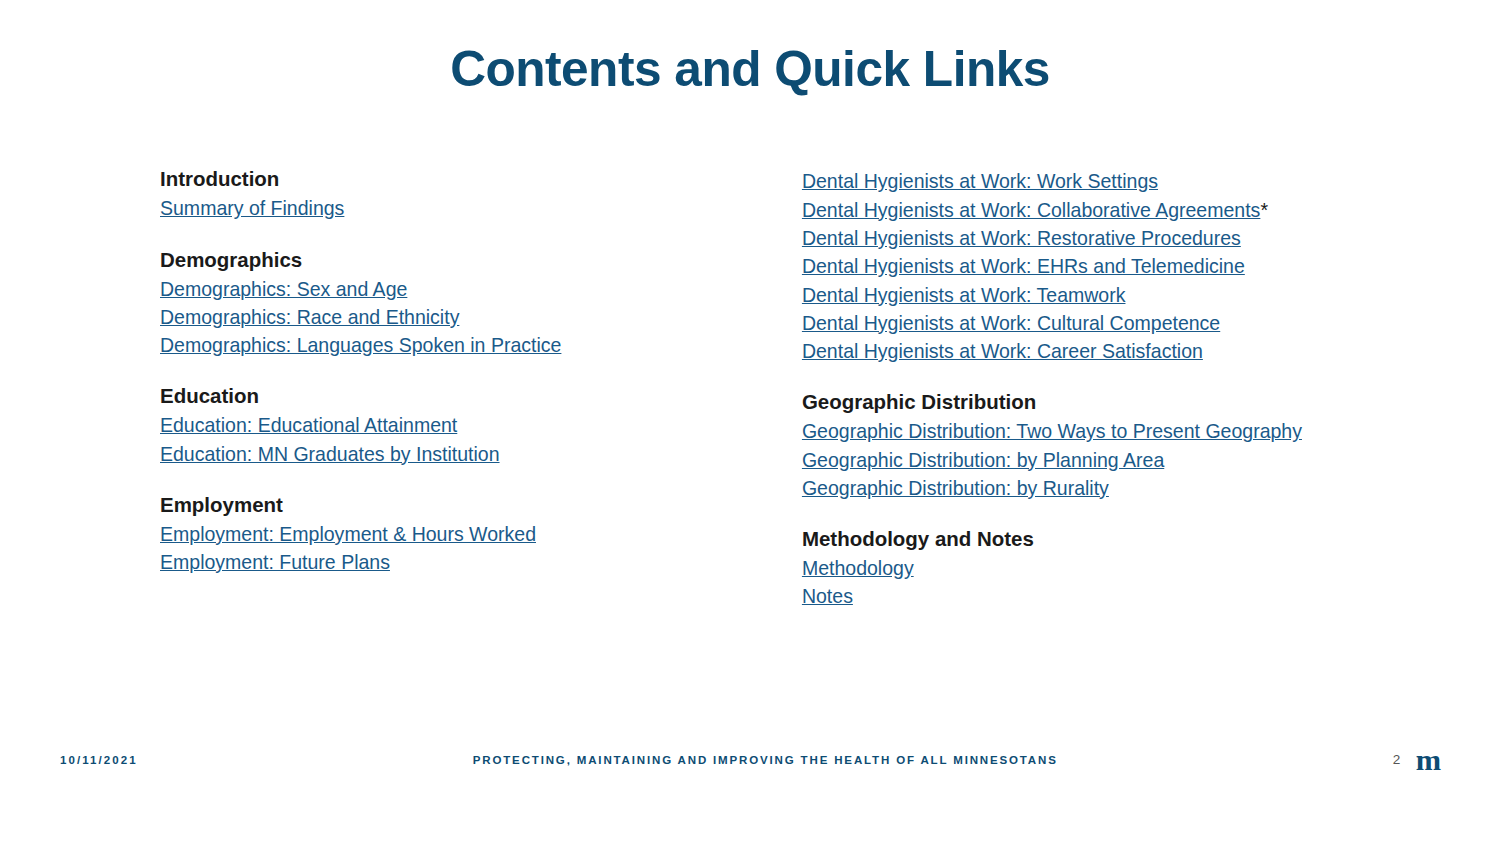Contents and Quick Links
Introduction
Summary of Findings
Demographics
Demographics: Sex and Age
Demographics: Race and Ethnicity
Demographics: Languages Spoken in Practice
Education
Education: Educational Attainment
Education: MN Graduates by Institution
Employment
Employment: Employment & Hours Worked
Employment: Future Plans
Dental Hygienists at Work: Work Settings
Dental Hygienists at Work: Collaborative Agreements*
Dental Hygienists at Work: Restorative Procedures
Dental Hygienists at Work: EHRs and Telemedicine
Dental Hygienists at Work: Teamwork
Dental Hygienists at Work: Cultural Competence
Dental Hygienists at Work: Career Satisfaction
Geographic Distribution
Geographic Distribution: Two Ways to Present Geography
Geographic Distribution: by Planning Area
Geographic Distribution: by Rurality
Methodology and Notes
Methodology
Notes
10/11/2021
PROTECTING, MAINTAINING AND IMPROVING THE HEALTH OF ALL MINNESOTANS
2 m